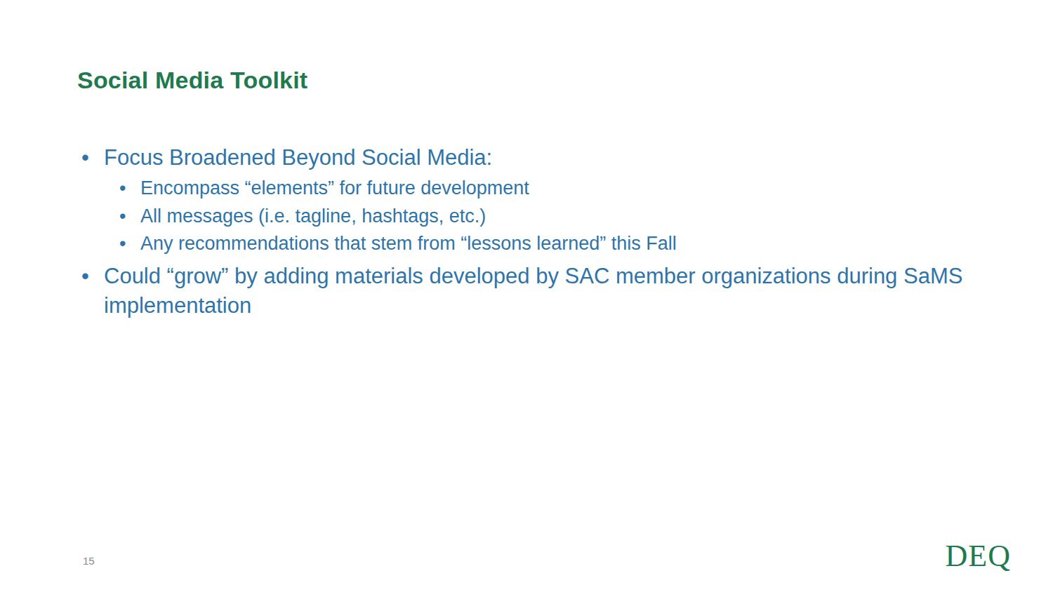Social Media Toolkit
Focus Broadened Beyond Social Media:
Encompass “elements” for future development
All messages (i.e. tagline, hashtags, etc.)
Any recommendations that stem from “lessons learned” this Fall
Could “grow” by adding materials developed by SAC member organizations during SaMS implementation
15
DEQ